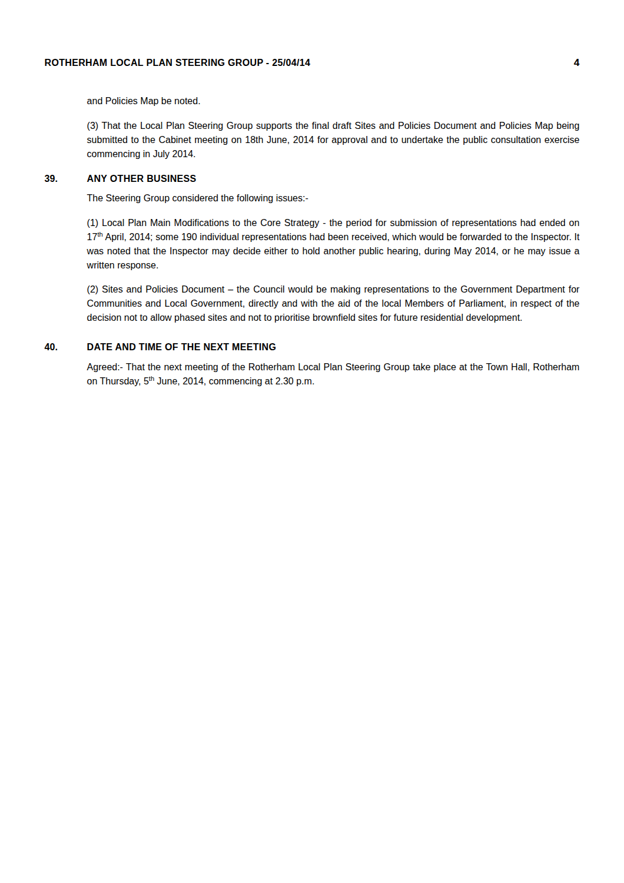ROTHERHAM LOCAL PLAN STEERING GROUP - 25/04/14 4
and Policies Map be noted.
(3) That the Local Plan Steering Group supports the final draft Sites and Policies Document and Policies Map being submitted to the Cabinet meeting on 18th June, 2014 for approval and to undertake the public consultation exercise commencing in July 2014.
39. ANY OTHER BUSINESS
The Steering Group considered the following issues:-
(1) Local Plan Main Modifications to the Core Strategy - the period for submission of representations had ended on 17th April, 2014; some 190 individual representations had been received, which would be forwarded to the Inspector. It was noted that the Inspector may decide either to hold another public hearing, during May 2014, or he may issue a written response.
(2) Sites and Policies Document – the Council would be making representations to the Government Department for Communities and Local Government, directly and with the aid of the local Members of Parliament, in respect of the decision not to allow phased sites and not to prioritise brownfield sites for future residential development.
40. DATE AND TIME OF THE NEXT MEETING
Agreed:- That the next meeting of the Rotherham Local Plan Steering Group take place at the Town Hall, Rotherham on Thursday, 5th June, 2014, commencing at 2.30 p.m.